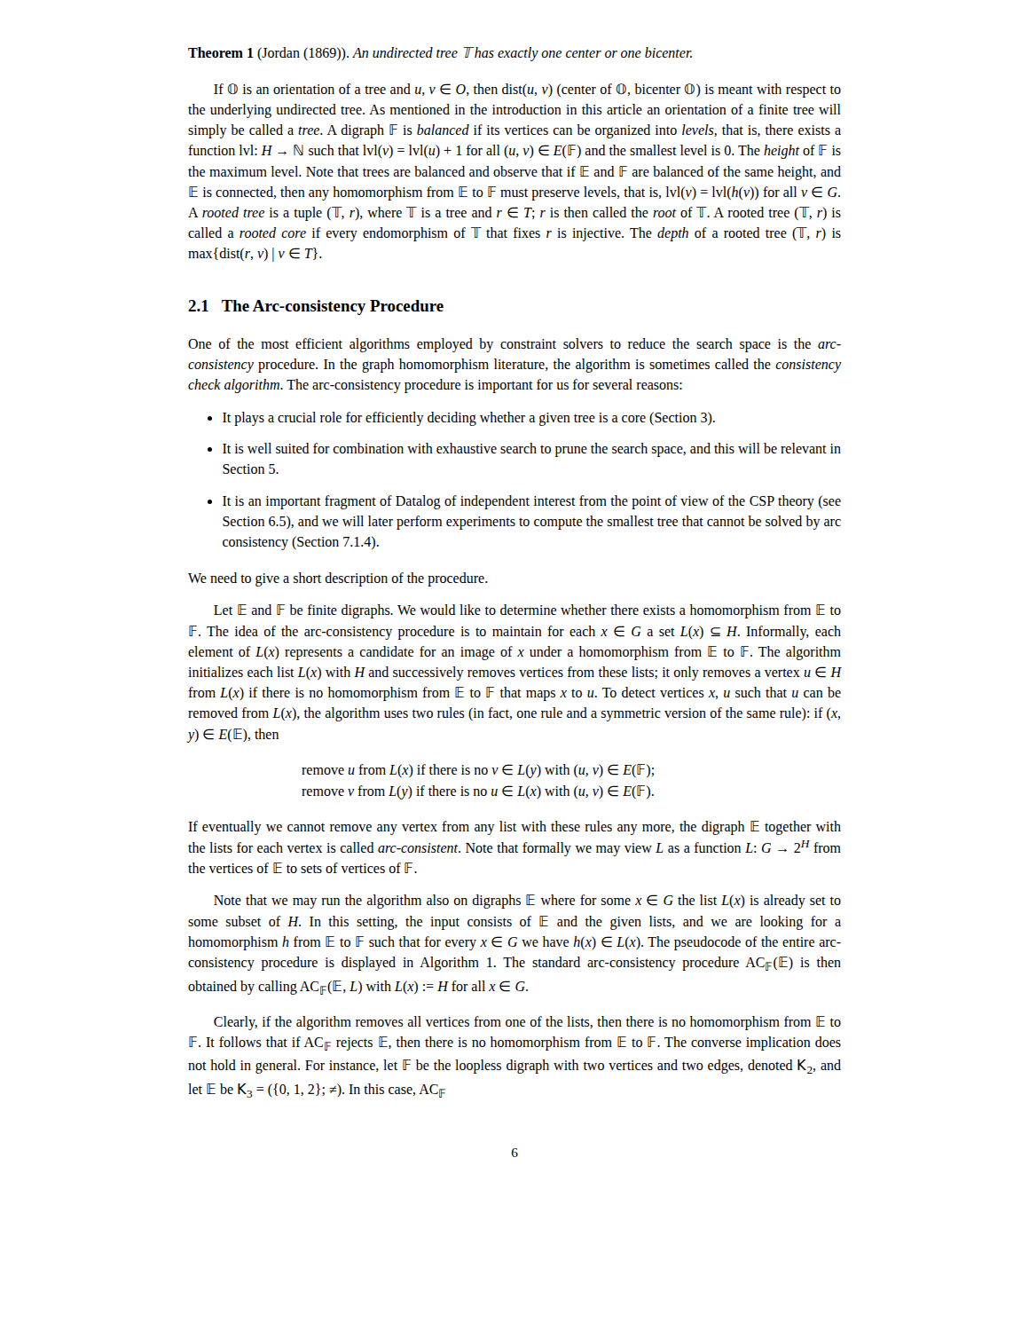Theorem 1 (Jordan (1869)). An undirected tree 𝕋 has exactly one center or one bicenter.
If 𝕆 is an orientation of a tree and u, v ∈ O, then dist(u, v) (center of 𝕆, bicenter 𝕆) is meant with respect to the underlying undirected tree. As mentioned in the introduction in this article an orientation of a finite tree will simply be called a tree. A digraph 𝔽 is balanced if its vertices can be organized into levels, that is, there exists a function lvl: H → ℕ such that lvl(v) = lvl(u) + 1 for all (u, v) ∈ E(𝔽) and the smallest level is 0. The height of 𝔽 is the maximum level. Note that trees are balanced and observe that if 𝔼 and 𝔽 are balanced of the same height, and 𝔼 is connected, then any homomorphism from 𝔼 to 𝔽 must preserve levels, that is, lvl(v) = lvl(h(v)) for all v ∈ G. A rooted tree is a tuple (𝕋, r), where 𝕋 is a tree and r ∈ T; r is then called the root of 𝕋. A rooted tree (𝕋, r) is called a rooted core if every endomorphism of 𝕋 that fixes r is injective. The depth of a rooted tree (𝕋, r) is max{dist(r, v) | v ∈ T}.
2.1 The Arc-consistency Procedure
One of the most efficient algorithms employed by constraint solvers to reduce the search space is the arc-consistency procedure. In the graph homomorphism literature, the algorithm is sometimes called the consistency check algorithm. The arc-consistency procedure is important for us for several reasons:
It plays a crucial role for efficiently deciding whether a given tree is a core (Section 3).
It is well suited for combination with exhaustive search to prune the search space, and this will be relevant in Section 5.
It is an important fragment of Datalog of independent interest from the point of view of the CSP theory (see Section 6.5), and we will later perform experiments to compute the smallest tree that cannot be solved by arc consistency (Section 7.1.4).
We need to give a short description of the procedure.
Let 𝔼 and 𝔽 be finite digraphs. We would like to determine whether there exists a homomorphism from 𝔼 to 𝔽. The idea of the arc-consistency procedure is to maintain for each x ∈ G a set L(x) ⊆ H. Informally, each element of L(x) represents a candidate for an image of x under a homomorphism from 𝔼 to 𝔽. The algorithm initializes each list L(x) with H and successively removes vertices from these lists; it only removes a vertex u ∈ H from L(x) if there is no homomorphism from 𝔼 to 𝔽 that maps x to u. To detect vertices x, u such that u can be removed from L(x), the algorithm uses two rules (in fact, one rule and a symmetric version of the same rule): if (x, y) ∈ E(𝔼), then
remove u from L(x) if there is no v ∈ L(y) with (u, v) ∈ E(𝔽); remove v from L(y) if there is no u ∈ L(x) with (u, v) ∈ E(𝔽).
If eventually we cannot remove any vertex from any list with these rules any more, the digraph 𝔼 together with the lists for each vertex is called arc-consistent. Note that formally we may view L as a function L: G → 2H from the vertices of 𝔼 to sets of vertices of 𝔽.
Note that we may run the algorithm also on digraphs 𝔼 where for some x ∈ G the list L(x) is already set to some subset of H. In this setting, the input consists of 𝔼 and the given lists, and we are looking for a homomorphism h from 𝔼 to 𝔽 such that for every x ∈ G we have h(x) ∈ L(x). The pseudocode of the entire arc-consistency procedure is displayed in Algorithm 1. The standard arc-consistency procedure AC𝔽(𝔼) is then obtained by calling AC𝔽(𝔼, L) with L(x) := H for all x ∈ G.
Clearly, if the algorithm removes all vertices from one of the lists, then there is no homomorphism from 𝔼 to 𝔽. It follows that if AC𝔽 rejects 𝔼, then there is no homomorphism from 𝔼 to 𝔽. The converse implication does not hold in general. For instance, let 𝔽 be the loopless digraph with two vertices and two edges, denoted 𝖪2, and let 𝔼 be 𝖪3 = ({0, 1, 2}; ≠). In this case, AC𝔽
6